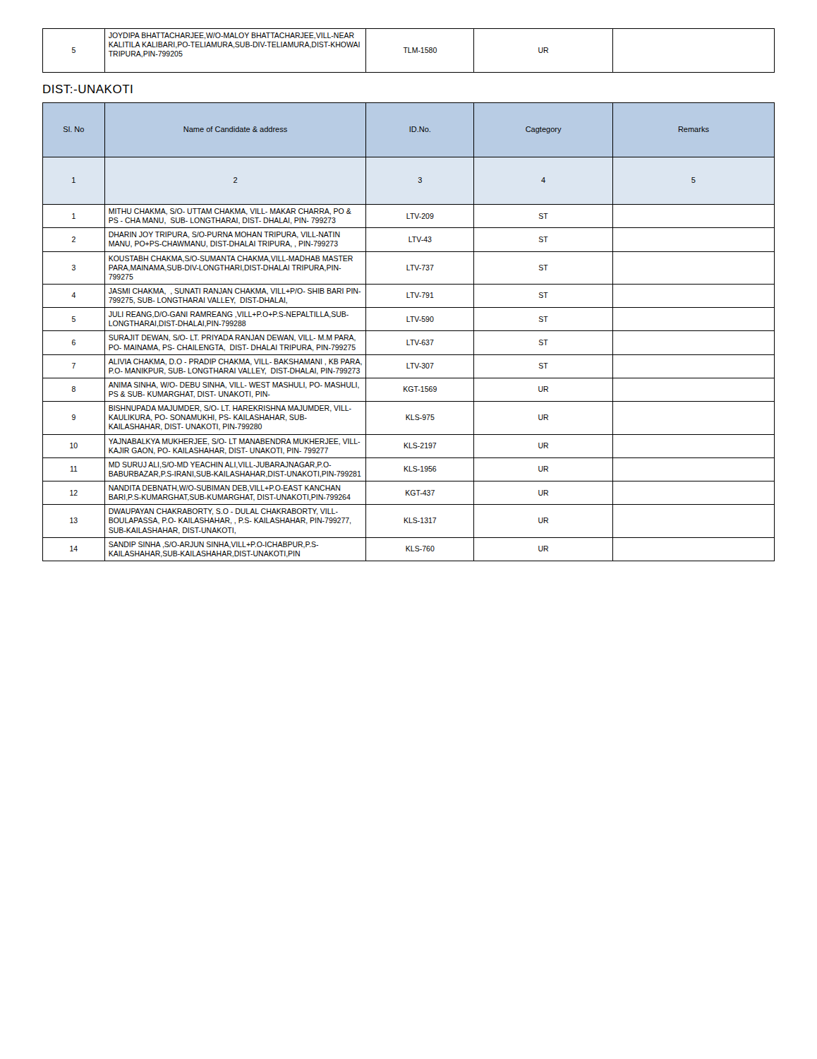| 5 | JOYDIPA BHATTACHARJEE,W/O-MALOY BHATTACHARJEE,VILL-NEAR KALITILA KALIBARI,PO-TELIAMURA,SUB-DIV-TELIAMURA,DIST-KHOWAI TRIPURA,PIN-799205 | TLM-1580 | UR | |
DIST:-UNAKOTI
| Sl. No | Name of Candidate & address | ID.No. | Cagtegory | Remarks |
| 1 | 2 | 3 | 4 | 5 |
| 1 | MITHU CHAKMA, S/O- UTTAM CHAKMA, VILL- MAKAR CHARRA, PO & PS - CHA MANU, SUB- LONGTHARAI, DIST- DHALAI, PIN- 799273 | LTV-209 | ST | |
| 2 | DHARIN JOY TRIPURA, S/O-PURNA MOHAN TRIPURA, VILL-NATIN MANU, PO+PS-CHAWMANU, DIST-DHALAI TRIPURA, , PIN-799273 | LTV-43 | ST | |
| 3 | KOUSTABH CHAKMA,S/O-SUMANTA CHAKMA,VILL-MADHAB MASTER PARA,MAINAMA,SUB-DIV-LONGTHARI,DIST-DHALAI TRIPURA,PIN-799275 | LTV-737 | ST | |
| 4 | JASMI CHAKMA, , SUNATI RANJAN CHAKMA, VILL+P/O- SHIB BARI PIN- 799275, SUB- LONGTHARAI VALLEY, DIST-DHALAI, | LTV-791 | ST | |
| 5 | JULI REANG,D/O-GANI RAMREANG ,VILL+P.O+P.S-NEPALTILLA,SUB-LONGTHARAI,DIST-DHALAI,PIN-799288 | LTV-590 | ST | |
| 6 | SURAJIT DEWAN, S/O- LT. PRIYADA RANJAN DEWAN, VILL- M.M PARA, PO- MAINAMA, PS- CHAILENGTA, DIST- DHALAI TRIPURA, PIN-799275 | LTV-637 | ST | |
| 7 | ALIVIA CHAKMA, D.O - PRADIP CHAKMA, VILL- BAKSHAMANI , KB PARA, P.O- MANIKPUR, SUB- LONGTHARAI VALLEY, DIST-DHALAI, PIN-799273 | LTV-307 | ST | |
| 8 | ANIMA SINHA, W/O- DEBU SINHA, VILL- WEST MASHULI, PO- MASHULI, PS & SUB- KUMARGHAT, DIST- UNAKOTI, PIN- | KGT-1569 | UR | |
| 9 | BISHNUPADA MAJUMDER, S/O- LT. HAREKRISHNA MAJUMDER, VILL- KAULIKURA, PO- SONAMUKHI, PS- KAILASHAHAR, SUB- KAILASHAHAR, DIST- UNAKOTI, PIN-799280 | KLS-975 | UR | |
| 10 | YAJNABALKYA MUKHERJEE, S/O- LT MANABENDRA MUKHERJEE, VILL- KAJIR GAON, PO- KAILASHAHAR, DIST- UNAKOTI, PIN- 799277 | KLS-2197 | UR | |
| 11 | MD SURUJ ALI,S/O-MD YEACHIN ALI,VILL-JUBARAJNAGAR,P.O-BABURBAZAR,P.S-IRANI,SUB-KAILASHAHAR,DIST-UNAKOTI,PIN-799281 | KLS-1956 | UR | |
| 12 | NANDITA DEBNATH,W/O-SUBIMAN DEB,VILL+P.O-EAST KANCHAN BARI,P.S-KUMARGHAT,SUB-KUMARGHAT, DIST-UNAKOTI,PIN-799264 | KGT-437 | UR | |
| 13 | DWAUPAYAN CHAKRABORTY, S.O - DULAL CHAKRABORTY, VILL- BOULAPASSA, P.O- KAILASHAHAR, , P.S- KAILASHAHAR, PIN-799277, SUB-KAILASHAHAR, DIST-UNAKOTI, | KLS-1317 | UR | |
| 14 | SANDIP SINHA ,S/O-ARJUN SINHA,VILL+P.O-ICHABPUR,P.S-KAILASHAHAR,SUB-KAILASHAHAR,DIST-UNAKOTI,PIN | KLS-760 | UR | |